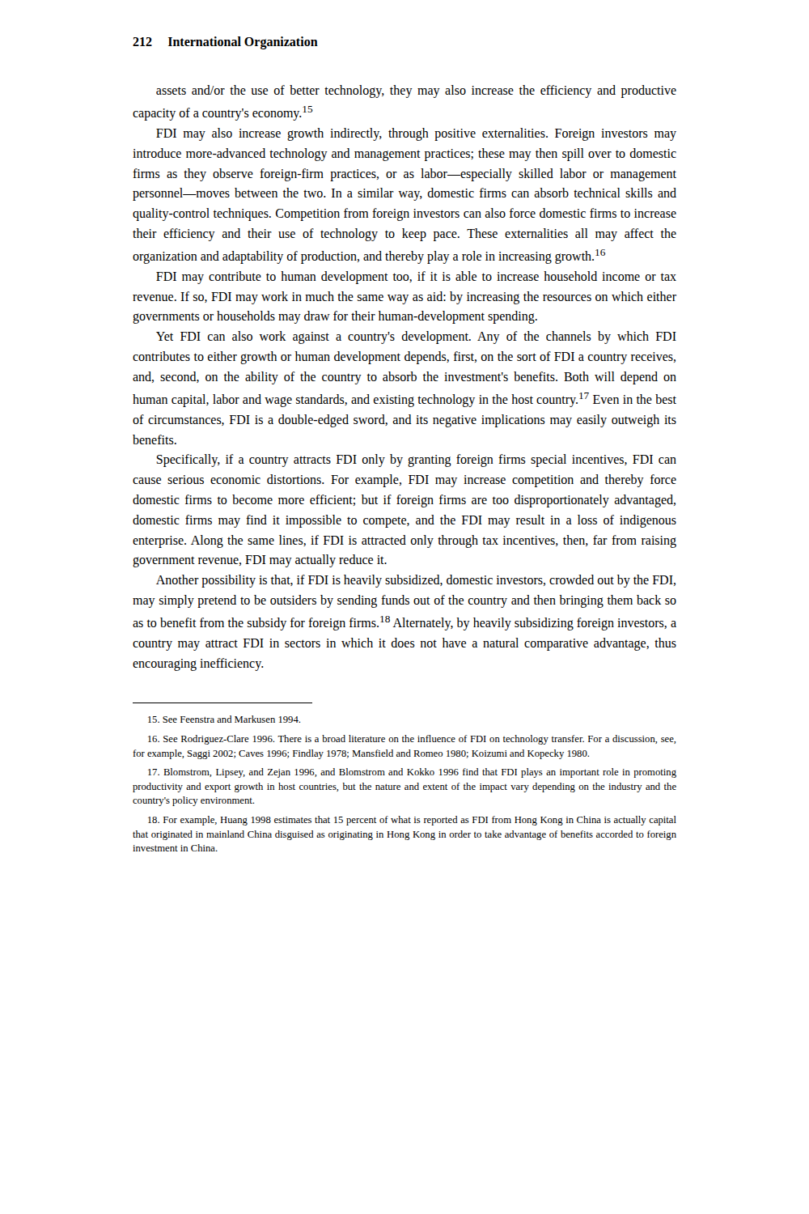212 International Organization
assets and/or the use of better technology, they may also increase the efficiency and productive capacity of a country's economy.15
FDI may also increase growth indirectly, through positive externalities. Foreign investors may introduce more-advanced technology and management practices; these may then spill over to domestic firms as they observe foreign-firm practices, or as labor—especially skilled labor or management personnel—moves between the two. In a similar way, domestic firms can absorb technical skills and quality-control techniques. Competition from foreign investors can also force domestic firms to increase their efficiency and their use of technology to keep pace. These externalities all may affect the organization and adaptability of production, and thereby play a role in increasing growth.16
FDI may contribute to human development too, if it is able to increase household income or tax revenue. If so, FDI may work in much the same way as aid: by increasing the resources on which either governments or households may draw for their human-development spending.
Yet FDI can also work against a country's development. Any of the channels by which FDI contributes to either growth or human development depends, first, on the sort of FDI a country receives, and, second, on the ability of the country to absorb the investment's benefits. Both will depend on human capital, labor and wage standards, and existing technology in the host country.17 Even in the best of circumstances, FDI is a double-edged sword, and its negative implications may easily outweigh its benefits.
Specifically, if a country attracts FDI only by granting foreign firms special incentives, FDI can cause serious economic distortions. For example, FDI may increase competition and thereby force domestic firms to become more efficient; but if foreign firms are too disproportionately advantaged, domestic firms may find it impossible to compete, and the FDI may result in a loss of indigenous enterprise. Along the same lines, if FDI is attracted only through tax incentives, then, far from raising government revenue, FDI may actually reduce it.
Another possibility is that, if FDI is heavily subsidized, domestic investors, crowded out by the FDI, may simply pretend to be outsiders by sending funds out of the country and then bringing them back so as to benefit from the subsidy for foreign firms.18 Alternately, by heavily subsidizing foreign investors, a country may attract FDI in sectors in which it does not have a natural comparative advantage, thus encouraging inefficiency.
15. See Feenstra and Markusen 1994.
16. See Rodriguez-Clare 1996. There is a broad literature on the influence of FDI on technology transfer. For a discussion, see, for example, Saggi 2002; Caves 1996; Findlay 1978; Mansfield and Romeo 1980; Koizumi and Kopecky 1980.
17. Blomstrom, Lipsey, and Zejan 1996, and Blomstrom and Kokko 1996 find that FDI plays an important role in promoting productivity and export growth in host countries, but the nature and extent of the impact vary depending on the industry and the country's policy environment.
18. For example, Huang 1998 estimates that 15 percent of what is reported as FDI from Hong Kong in China is actually capital that originated in mainland China disguised as originating in Hong Kong in order to take advantage of benefits accorded to foreign investment in China.